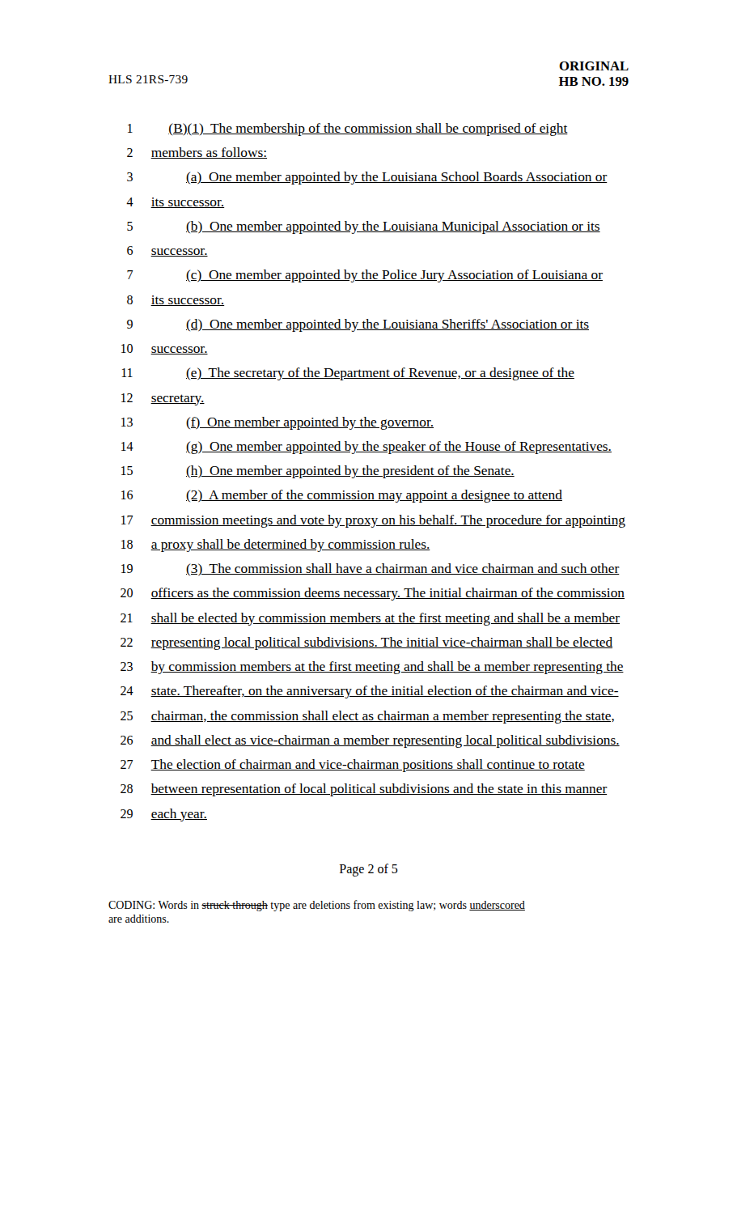HLS 21RS-739
ORIGINAL
HB NO. 199
(B)(1) The membership of the commission shall be comprised of eight
members as follows:
(a) One member appointed by the Louisiana School Boards Association or
its successor.
(b) One member appointed by the Louisiana Municipal Association or its
successor.
(c) One member appointed by the Police Jury Association of Louisiana or
its successor.
(d) One member appointed by the Louisiana Sheriffs' Association or its
successor.
(e) The secretary of the Department of Revenue, or a designee of the
secretary.
(f) One member appointed by the governor.
(g) One member appointed by the speaker of the House of Representatives.
(h) One member appointed by the president of the Senate.
(2) A member of the commission may appoint a designee to attend
commission meetings and vote by proxy on his behalf. The procedure for appointing
a proxy shall be determined by commission rules.
(3) The commission shall have a chairman and vice chairman and such other
officers as the commission deems necessary. The initial chairman of the commission
shall be elected by commission members at the first meeting and shall be a member
representing local political subdivisions. The initial vice-chairman shall be elected
by commission members at the first meeting and shall be a member representing the
state. Thereafter, on the anniversary of the initial election of the chairman and vice-
chairman, the commission shall elect as chairman a member representing the state,
and shall elect as vice-chairman a member representing local political subdivisions.
The election of chairman and vice-chairman positions shall continue to rotate
between representation of local political subdivisions and the state in this manner
each year.
Page 2 of 5
CODING: Words in struck through type are deletions from existing law; words underscored
are additions.